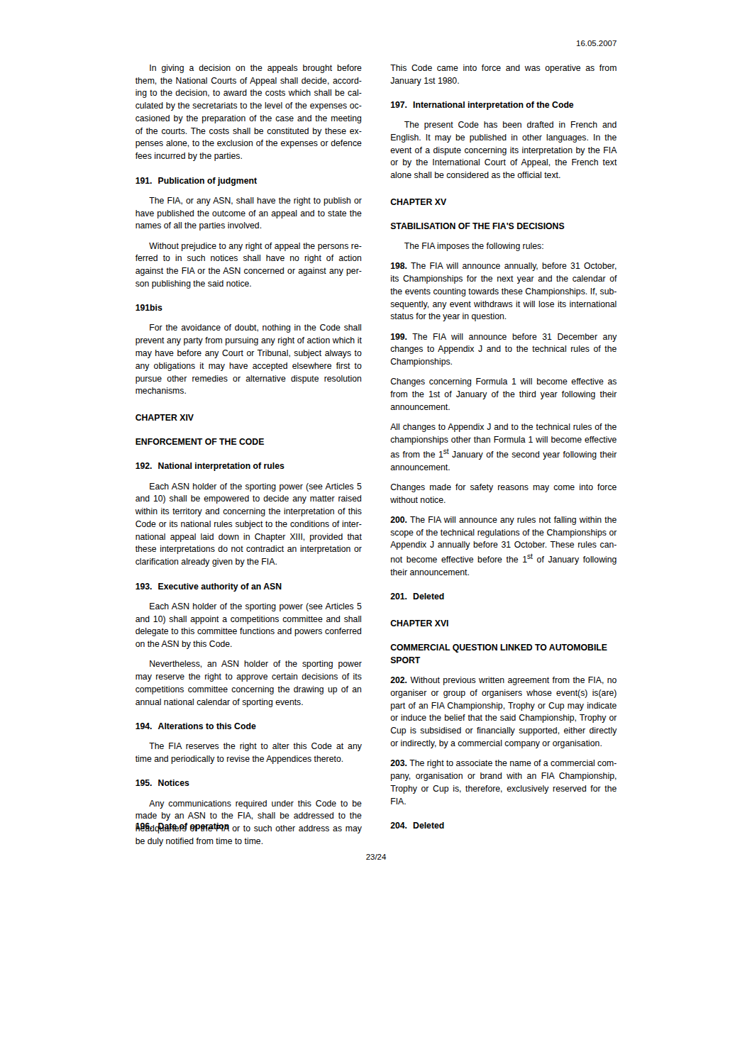16.05.2007
In giving a decision on the appeals brought before them, the National Courts of Appeal shall decide, according to the decision, to award the costs which shall be calculated by the secretariats to the level of the expenses occasioned by the preparation of the case and the meeting of the courts. The costs shall be constituted by these expenses alone, to the exclusion of the expenses or defence fees incurred by the parties.
191. Publication of judgment
The FIA, or any ASN, shall have the right to publish or have published the outcome of an appeal and to state the names of all the parties involved.
Without prejudice to any right of appeal the persons referred to in such notices shall have no right of action against the FIA or the ASN concerned or against any person publishing the said notice.
191bis
For the avoidance of doubt, nothing in the Code shall prevent any party from pursuing any right of action which it may have before any Court or Tribunal, subject always to any obligations it may have accepted elsewhere first to pursue other remedies or alternative dispute resolution mechanisms.
CHAPTER XIV
ENFORCEMENT OF THE CODE
192. National interpretation of rules
Each ASN holder of the sporting power (see Articles 5 and 10) shall be empowered to decide any matter raised within its territory and concerning the interpretation of this Code or its national rules subject to the conditions of international appeal laid down in Chapter XIII, provided that these interpretations do not contradict an interpretation or clarification already given by the FIA.
193. Executive authority of an ASN
Each ASN holder of the sporting power (see Articles 5 and 10) shall appoint a competitions committee and shall delegate to this committee functions and powers conferred on the ASN by this Code.
Nevertheless, an ASN holder of the sporting power may reserve the right to approve certain decisions of its competitions committee concerning the drawing up of an annual national calendar of sporting events.
194. Alterations to this Code
The FIA reserves the right to alter this Code at any time and periodically to revise the Appendices thereto.
195. Notices
Any communications required under this Code to be made by an ASN to the FIA, shall be addressed to the headquarters of the FIA or to such other address as may be duly notified from time to time.
This Code came into force and was operative as from January 1st 1980.
197. International interpretation of the Code
The present Code has been drafted in French and English. It may be published in other languages. In the event of a dispute concerning its interpretation by the FIA or by the International Court of Appeal, the French text alone shall be considered as the official text.
CHAPTER XV
STABILISATION OF THE FIA'S DECISIONS
The FIA imposes the following rules:
198. The FIA will announce annually, before 31 October, its Championships for the next year and the calendar of the events counting towards these Championships. If, subsequently, any event withdraws it will lose its international status for the year in question.
199. The FIA will announce before 31 December any changes to Appendix J and to the technical rules of the Championships.
Changes concerning Formula 1 will become effective as from the 1st of January of the third year following their announcement.
All changes to Appendix J and to the technical rules of the championships other than Formula 1 will become effective as from the 1st January of the second year following their announcement.
Changes made for safety reasons may come into force without notice.
200. The FIA will announce any rules not falling within the scope of the technical regulations of the Championships or Appendix J annually before 31 October. These rules cannot become effective before the 1st of January following their announcement.
201. Deleted
CHAPTER XVI
COMMERCIAL QUESTION LINKED TO AUTOMOBILE SPORT
202. Without previous written agreement from the FIA, no organiser or group of organisers whose event(s) is(are) part of an FIA Championship, Trophy or Cup may indicate or induce the belief that the said Championship, Trophy or Cup is subsidised or financially supported, either directly or indirectly, by a commercial company or organisation.
203. The right to associate the name of a commercial company, organisation or brand with an FIA Championship, Trophy or Cup is, therefore, exclusively reserved for the FIA.
204. Deleted
196. Date of operation
23/24